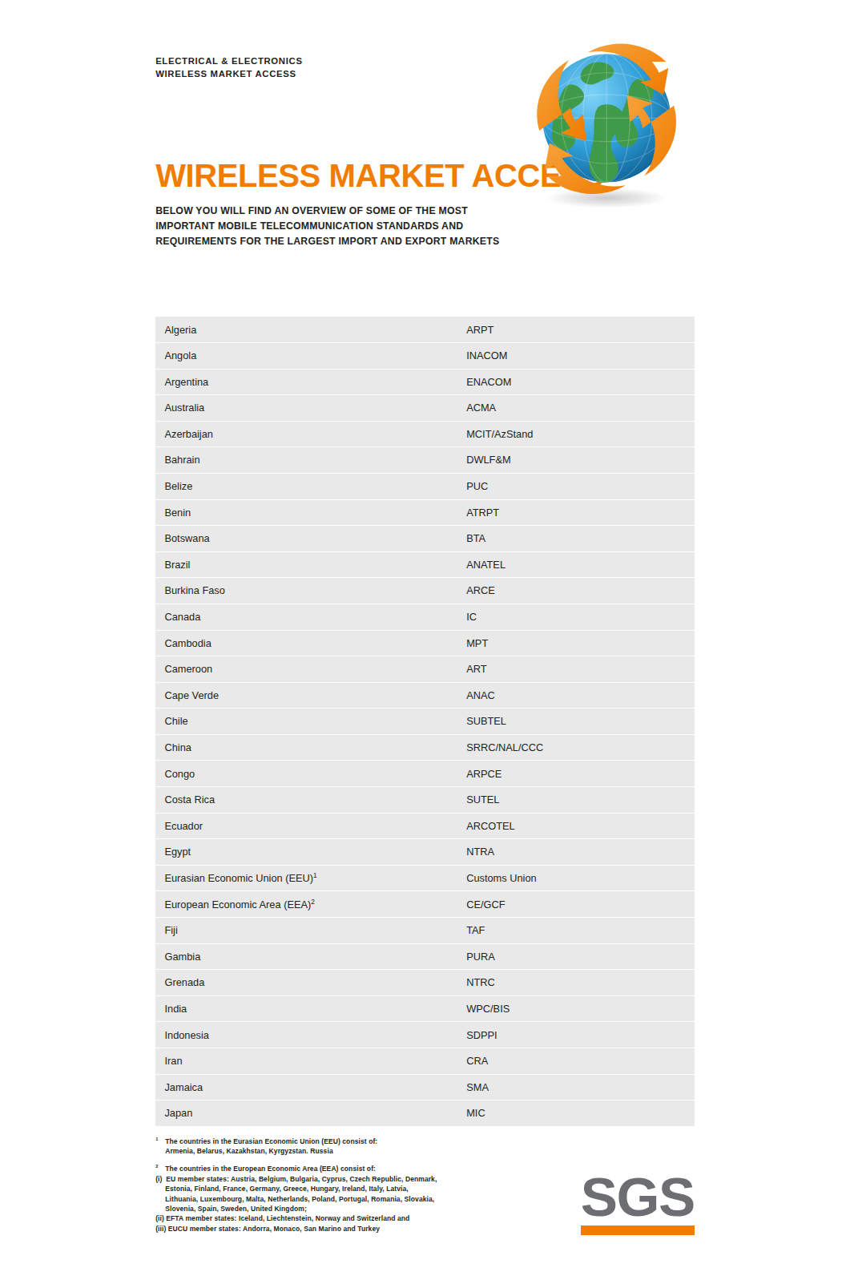Electrical & Electronics
Wireless Market Access
Wireless Market Access
Below you will find an overview of some of the most important mobile telecommunication standards and requirements for the largest import and export markets
| Algeria | ARPT |
| Angola | INACOM |
| Argentina | ENACOM |
| Australia | ACMA |
| Azerbaijan | MCIT/AzStand |
| Bahrain | DWLF&M |
| Belize | PUC |
| Benin | ATRPT |
| Botswana | BTA |
| Brazil | ANATEL |
| Burkina Faso | ARCE |
| Canada | IC |
| Cambodia | MPT |
| Cameroon | ART |
| Cape Verde | ANAC |
| Chile | SUBTEL |
| China | SRRC/NAL/CCC |
| Congo | ARPCE |
| Costa Rica | SUTEL |
| Ecuador | ARCOTEL |
| Egypt | NTRA |
| Eurasian Economic Union (EEU) 1 | Customs Union |
| European Economic Area (EEA) 2 | CE/GCF |
| Fiji | TAF |
| Gambia | PURA |
| Grenada | NTRC |
| India | WPC/BIS |
| Indonesia | SDPPI |
| Iran | CRA |
| Jamaica | SMA |
| Japan | MIC |
1 The countries in the Eurasian Economic Union (EEU) consist of:
Armenia, Belarus, Kazakhstan, Kyrgyzstan. Russia
2 The countries in the European Economic Area (EEA) consist of:
(i) EU member states: Austria, Belgium, Bulgaria, Cyprus, Czech Republic, Denmark,
Estonia, Finland, France, Germany, Greece, Hungary, Ireland, Italy, Latvia,
Lithuania, Luxembourg, Malta, Netherlands, Poland, Portugal, Romania, Slovakia,
Slovenia, Spain, Sweden, United Kingdom; (ii) EFTA member states: Iceland, Liechtenstein, Norway and Switzerland and
(iii) EUCU member states: Andorra, Monaco, San Marino and Turkey
SGS